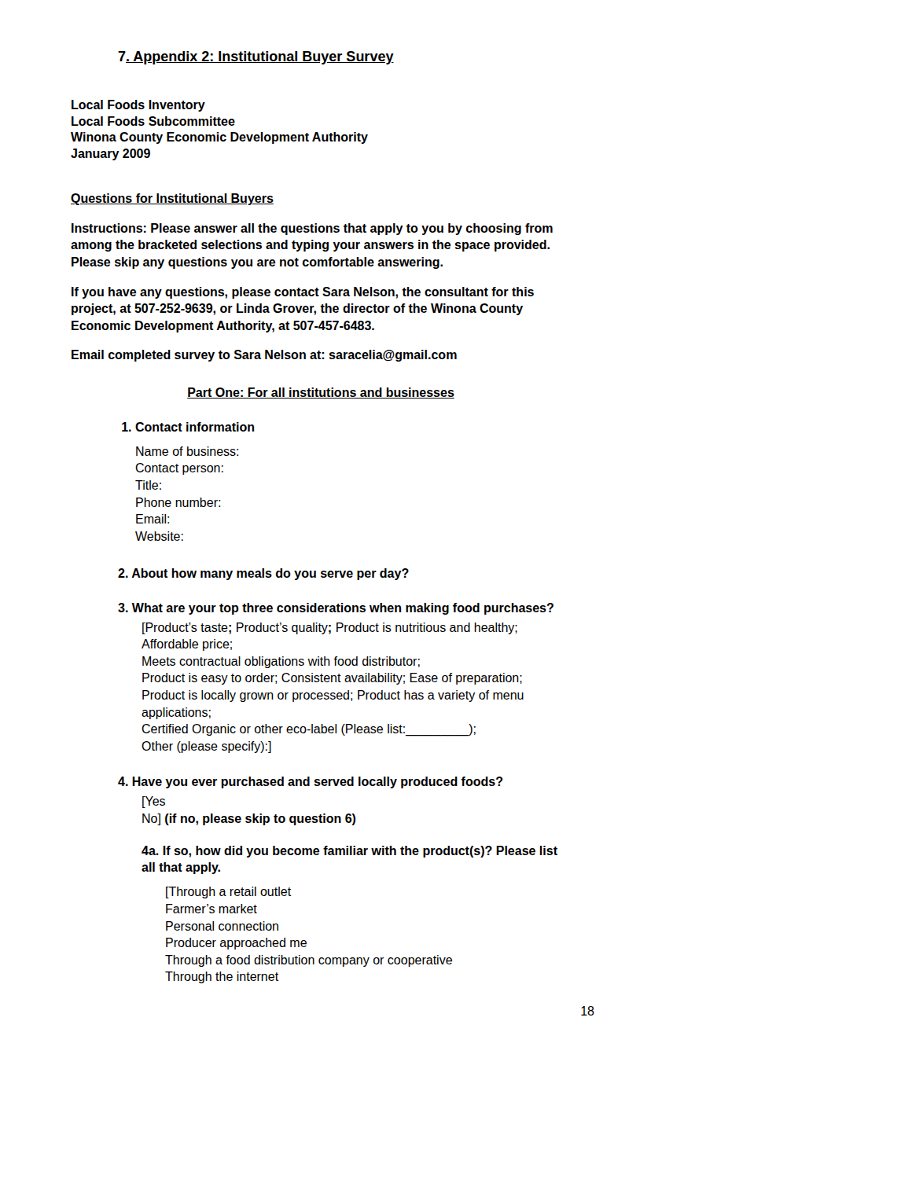7. Appendix 2: Institutional Buyer Survey
Local Foods Inventory
Local Foods Subcommittee
Winona County Economic Development Authority
January 2009
Questions for Institutional Buyers
Instructions: Please answer all the questions that apply to you by choosing from among the bracketed selections and typing your answers in the space provided.
Please skip any questions you are not comfortable answering.
If you have any questions, please contact Sara Nelson, the consultant for this project, at 507-252-9639, or Linda Grover, the director of the Winona County Economic Development Authority, at 507-457-6483.
Email completed survey to Sara Nelson at: saracelia@gmail.com
Part One: For all institutions and businesses
Contact information
Name of business:
Contact person:
Title:
Phone number:
Email:
Website:
2. About how many meals do you serve per day?
3. What are your top three considerations when making food purchases?
[Product’s taste; Product’s quality; Product is nutritious and healthy; Affordable price;
Meets contractual obligations with food distributor;
Product is easy to order; Consistent availability; Ease of preparation;
Product is locally grown or processed; Product has a variety of menu applications;
Certified Organic or other eco-label (Please list:_________);
Other (please specify):]
4. Have you ever purchased and served locally produced foods?
[Yes
No] (if no, please skip to question 6)
4a. If so, how did you become familiar with the product(s)? Please list all that apply.
[Through a retail outlet
Farmer’s market
Personal connection
Producer approached me
Through a food distribution company or cooperative
Through the internet
18